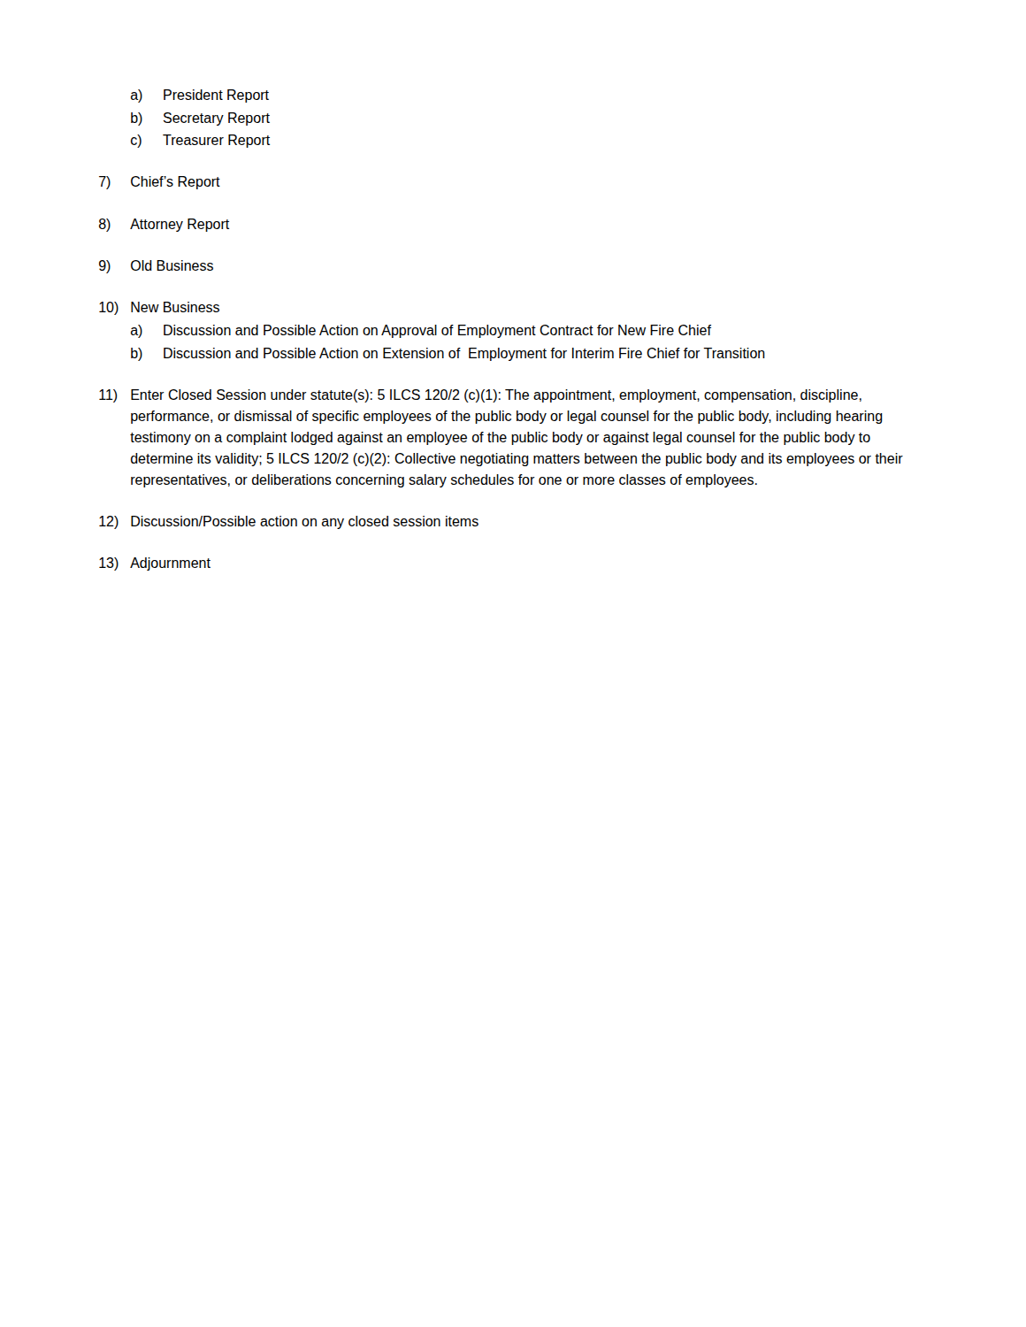President Report
Secretary Report
Treasurer Report
Chief’s Report
Attorney Report
Old Business
New Business
Discussion and Possible Action on Approval of Employment Contract for New Fire Chief
Discussion and Possible Action on Extension of Employment for Interim Fire Chief for Transition
Enter Closed Session under statute(s): 5 ILCS 120/2 (c)(1): The appointment, employment, compensation, discipline, performance, or dismissal of specific employees of the public body or legal counsel for the public body, including hearing testimony on a complaint lodged against an employee of the public body or against legal counsel for the public body to determine its validity; 5 ILCS 120/2 (c)(2): Collective negotiating matters between the public body and its employees or their representatives, or deliberations concerning salary schedules for one or more classes of employees.
Discussion/Possible action on any closed session items
Adjournment